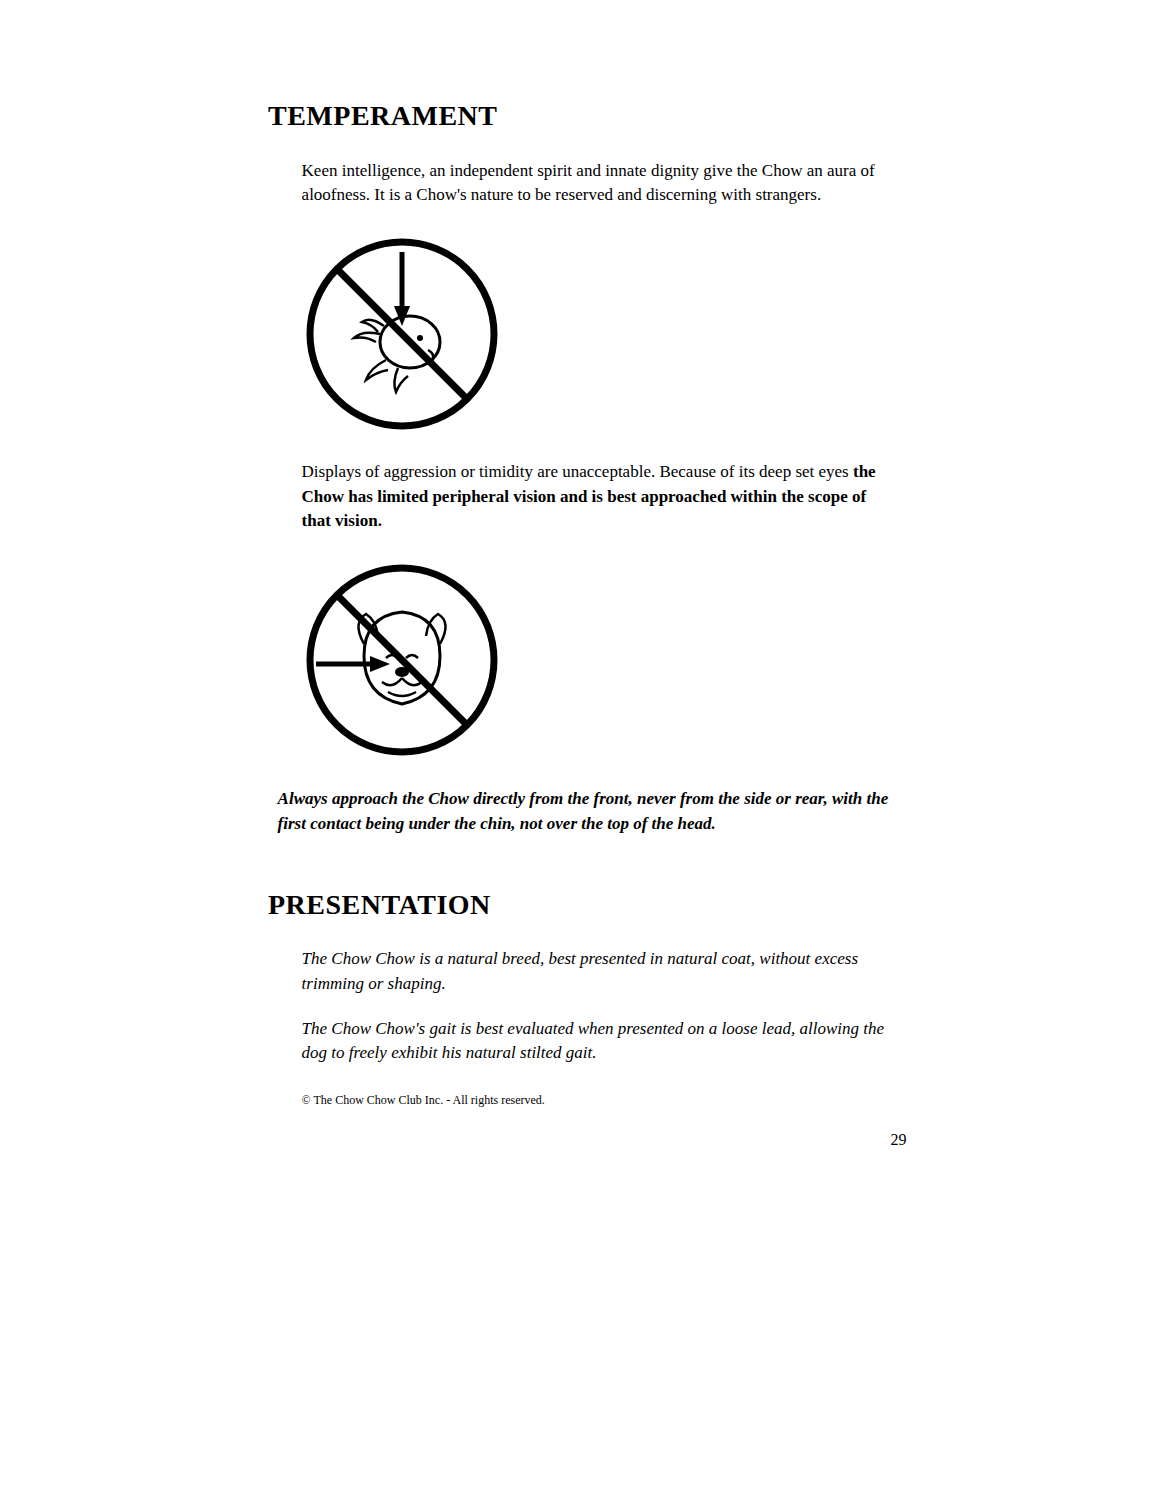TEMPERAMENT
Keen intelligence, an independent spirit and innate dignity give the Chow an aura of aloofness. It is a Chow's nature to be reserved and discerning with strangers.
Displays of aggression or timidity are unacceptable. Because of its deep set eyes the Chow has limited peripheral vision and is best approached within the scope of that vision.
Always approach the Chow directly from the front, never from the side or rear, with the first contact being under the chin, not over the top of the head.
PRESENTATION
The Chow Chow is a natural breed, best presented in natural coat, without excess trimming or shaping.
The Chow Chow's gait is best evaluated when presented on a loose lead, allowing the dog to freely exhibit his natural stilted gait.
© The Chow Chow Club Inc. - All rights reserved.
29